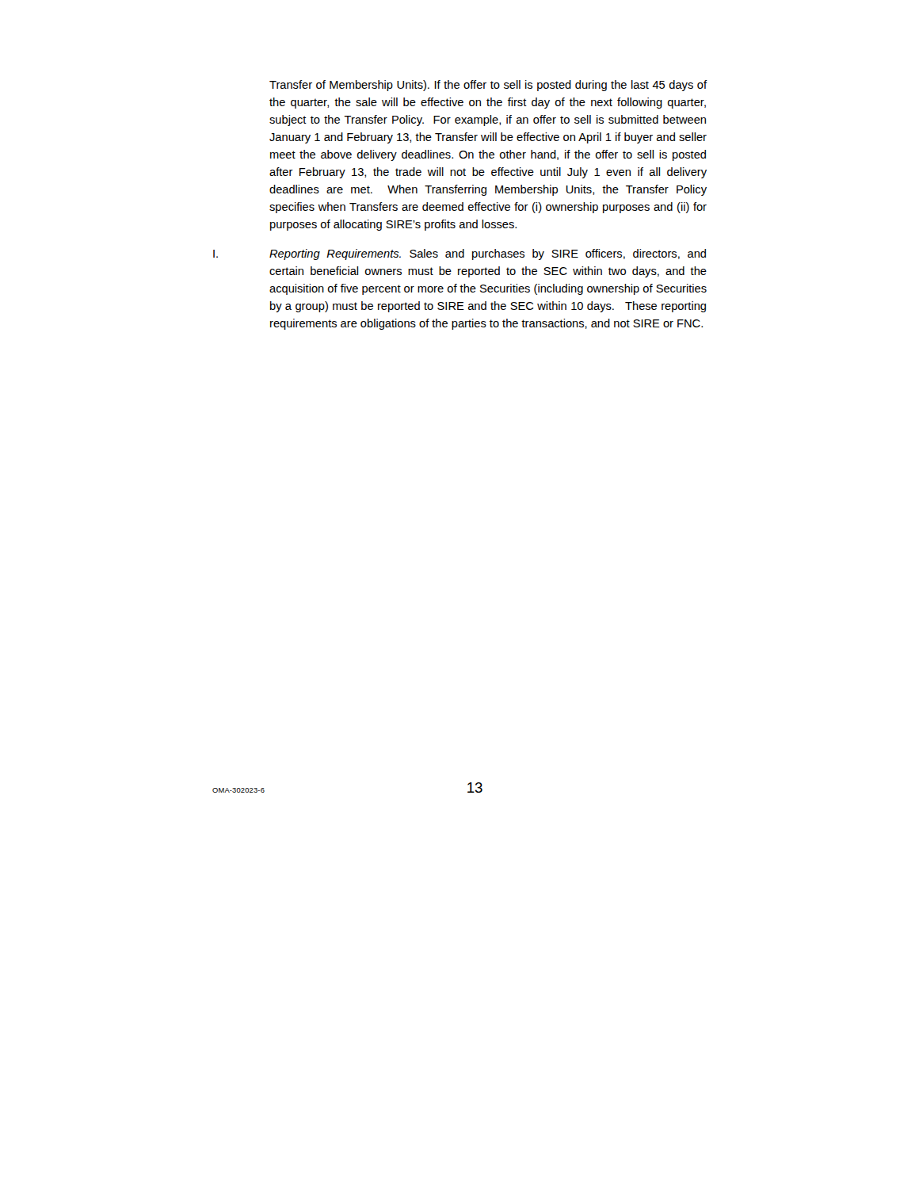Transfer of Membership Units). If the offer to sell is posted during the last 45 days of the quarter, the sale will be effective on the first day of the next following quarter, subject to the Transfer Policy. For example, if an offer to sell is submitted between January 1 and February 13, the Transfer will be effective on April 1 if buyer and seller meet the above delivery deadlines. On the other hand, if the offer to sell is posted after February 13, the trade will not be effective until July 1 even if all delivery deadlines are met. When Transferring Membership Units, the Transfer Policy specifies when Transfers are deemed effective for (i) ownership purposes and (ii) for purposes of allocating SIRE’s profits and losses.
I.
Reporting Requirements. Sales and purchases by SIRE officers, directors, and certain beneficial owners must be reported to the SEC within two days, and the acquisition of five percent or more of the Securities (including ownership of Securities by a group) must be reported to SIRE and the SEC within 10 days. These reporting requirements are obligations of the parties to the transactions, and not SIRE or FNC.
OMA-302023-6 13